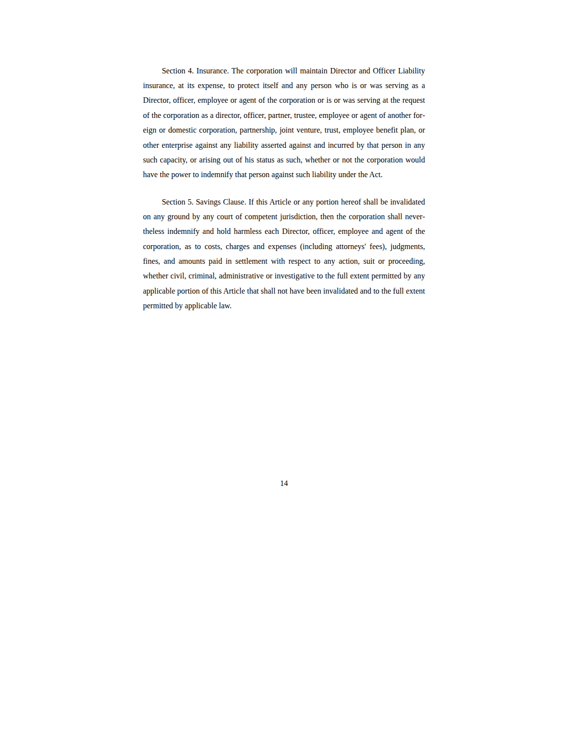Section 4. Insurance. The corporation will maintain Director and Officer Liability insurance, at its expense, to protect itself and any person who is or was serving as a Director, officer, employee or agent of the corporation or is or was serving at the request of the corporation as a director, officer, partner, trustee, employee or agent of another foreign or domestic corporation, partnership, joint venture, trust, employee benefit plan, or other enterprise against any liability asserted against and incurred by that person in any such capacity, or arising out of his status as such, whether or not the corporation would have the power to indemnify that person against such liability under the Act.
Section 5. Savings Clause. If this Article or any portion hereof shall be invalidated on any ground by any court of competent jurisdiction, then the corporation shall nevertheless indemnify and hold harmless each Director, officer, employee and agent of the corporation, as to costs, charges and expenses (including attorneys' fees), judgments, fines, and amounts paid in settlement with respect to any action, suit or proceeding, whether civil, criminal, administrative or investigative to the full extent permitted by any applicable portion of this Article that shall not have been invalidated and to the full extent permitted by applicable law.
14